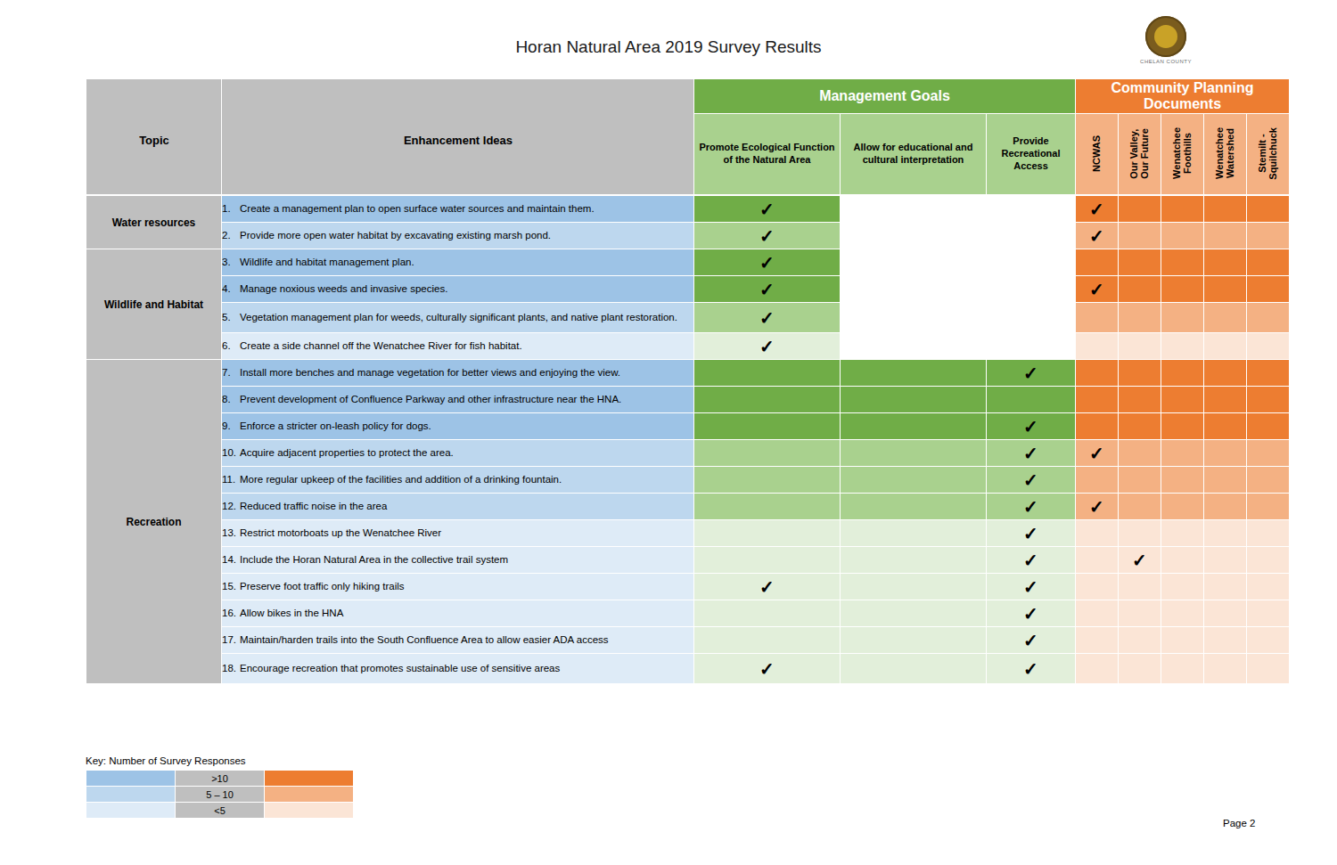Horan Natural Area 2019 Survey Results
CHELAN COUNTY
| | | Management Goals | Community Planning Documents |
| Promote Ecological Function of the Natural Area | Allow for educational and cultural interpretation | Provide Recreational Access | NCWAS | Our Valley, Our Future | Wenatchee Foothills | Wenatchee Watershed | Stemilt - Squilchuck |
| Water resources | 1. Create a management plan to open surface water sources and maintain them. | ✓ | | | ✓ | | | | |
| 2. Provide more open water habitat by excavating existing marsh pond. | ✓ | | | ✓ | | | | |
| Wildlife and Habitat | 3. Wildlife and habitat management plan. | ✓ | | | | | | | |
| 4. Manage noxious weeds and invasive species. | ✓ | | | ✓ | | | | |
| 5. Vegetation management plan for weeds, culturally significant plants, and native plant restoration. | ✓ | | | | | | | |
| 6. Create a side channel off the Wenatchee River for fish habitat. | ✓ | | | | | | | |
| Recreation | 7. Install more benches and manage vegetation for better views and enjoying the view. | | | ✓ | | | | | |
| 8. Prevent development of Confluence Parkway and other infrastructure near the HNA. | | | | | | | | |
| 9. Enforce a stricter on-leash policy for dogs. | | | ✓ | | | | | |
| 10. Acquire adjacent properties to protect the area. | | | ✓ | ✓ | | | | |
| 11. More regular upkeep of the facilities and addition of a drinking fountain. | | | ✓ | | | | | |
| 12. Reduced traffic noise in the area | | | ✓ | ✓ | | | | |
| 13. Restrict motorboats up the Wenatchee River | | | ✓ | | | | | |
| 14. Include the Horan Natural Area in the collective trail system | | | ✓ | | ✓ | | | |
| 15. Preserve foot traffic only hiking trails | ✓ | | ✓ | | | | | |
| 16. Allow bikes in the HNA | | | ✓ | | | | | |
| 17. Maintain/harden trails into the South Confluence Area to allow easier ADA access | | | ✓ | | | | | |
| 18. Encourage recreation that promotes sustainable use of sensitive areas | ✓ | | ✓ | | | | | |
Topic
Enhancement Ideas
Key: Number of Survey Responses
| | >10 | |
| | 5 – 10 | |
| | <5 | |
Page 2